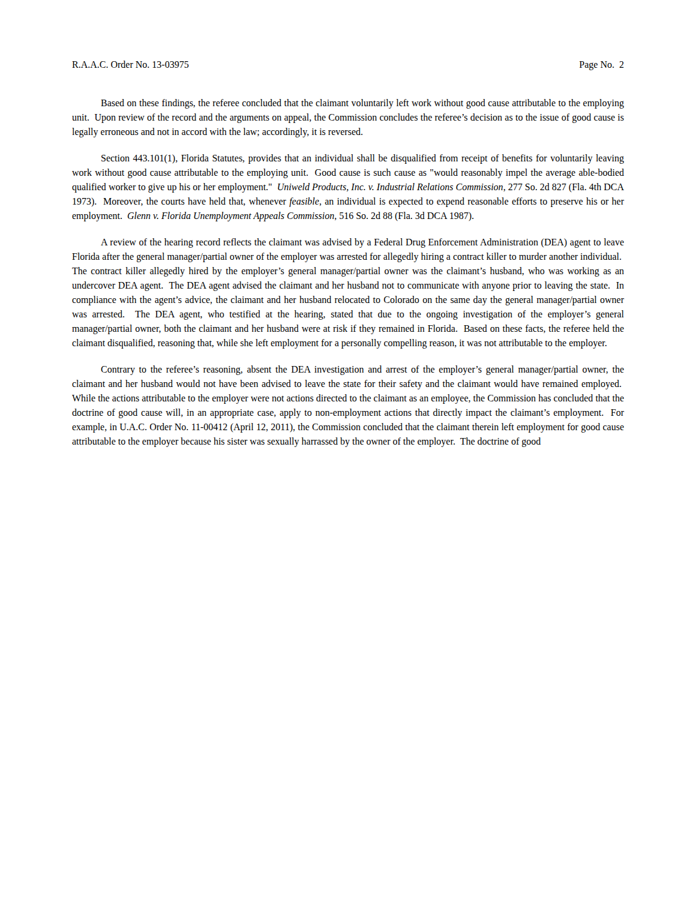R.A.A.C. Order No. 13-03975 Page No. 2
Based on these findings, the referee concluded that the claimant voluntarily left work without good cause attributable to the employing unit. Upon review of the record and the arguments on appeal, the Commission concludes the referee’s decision as to the issue of good cause is legally erroneous and not in accord with the law; accordingly, it is reversed.
Section 443.101(1), Florida Statutes, provides that an individual shall be disqualified from receipt of benefits for voluntarily leaving work without good cause attributable to the employing unit. Good cause is such cause as "would reasonably impel the average able-bodied qualified worker to give up his or her employment." Uniweld Products, Inc. v. Industrial Relations Commission, 277 So. 2d 827 (Fla. 4th DCA 1973). Moreover, the courts have held that, whenever feasible, an individual is expected to expend reasonable efforts to preserve his or her employment. Glenn v. Florida Unemployment Appeals Commission, 516 So. 2d 88 (Fla. 3d DCA 1987).
A review of the hearing record reflects the claimant was advised by a Federal Drug Enforcement Administration (DEA) agent to leave Florida after the general manager/partial owner of the employer was arrested for allegedly hiring a contract killer to murder another individual. The contract killer allegedly hired by the employer’s general manager/partial owner was the claimant’s husband, who was working as an undercover DEA agent. The DEA agent advised the claimant and her husband not to communicate with anyone prior to leaving the state. In compliance with the agent’s advice, the claimant and her husband relocated to Colorado on the same day the general manager/partial owner was arrested. The DEA agent, who testified at the hearing, stated that due to the ongoing investigation of the employer’s general manager/partial owner, both the claimant and her husband were at risk if they remained in Florida. Based on these facts, the referee held the claimant disqualified, reasoning that, while she left employment for a personally compelling reason, it was not attributable to the employer.
Contrary to the referee’s reasoning, absent the DEA investigation and arrest of the employer’s general manager/partial owner, the claimant and her husband would not have been advised to leave the state for their safety and the claimant would have remained employed. While the actions attributable to the employer were not actions directed to the claimant as an employee, the Commission has concluded that the doctrine of good cause will, in an appropriate case, apply to non-employment actions that directly impact the claimant’s employment. For example, in U.A.C. Order No. 11-00412 (April 12, 2011), the Commission concluded that the claimant therein left employment for good cause attributable to the employer because his sister was sexually harrassed by the owner of the employer. The doctrine of good